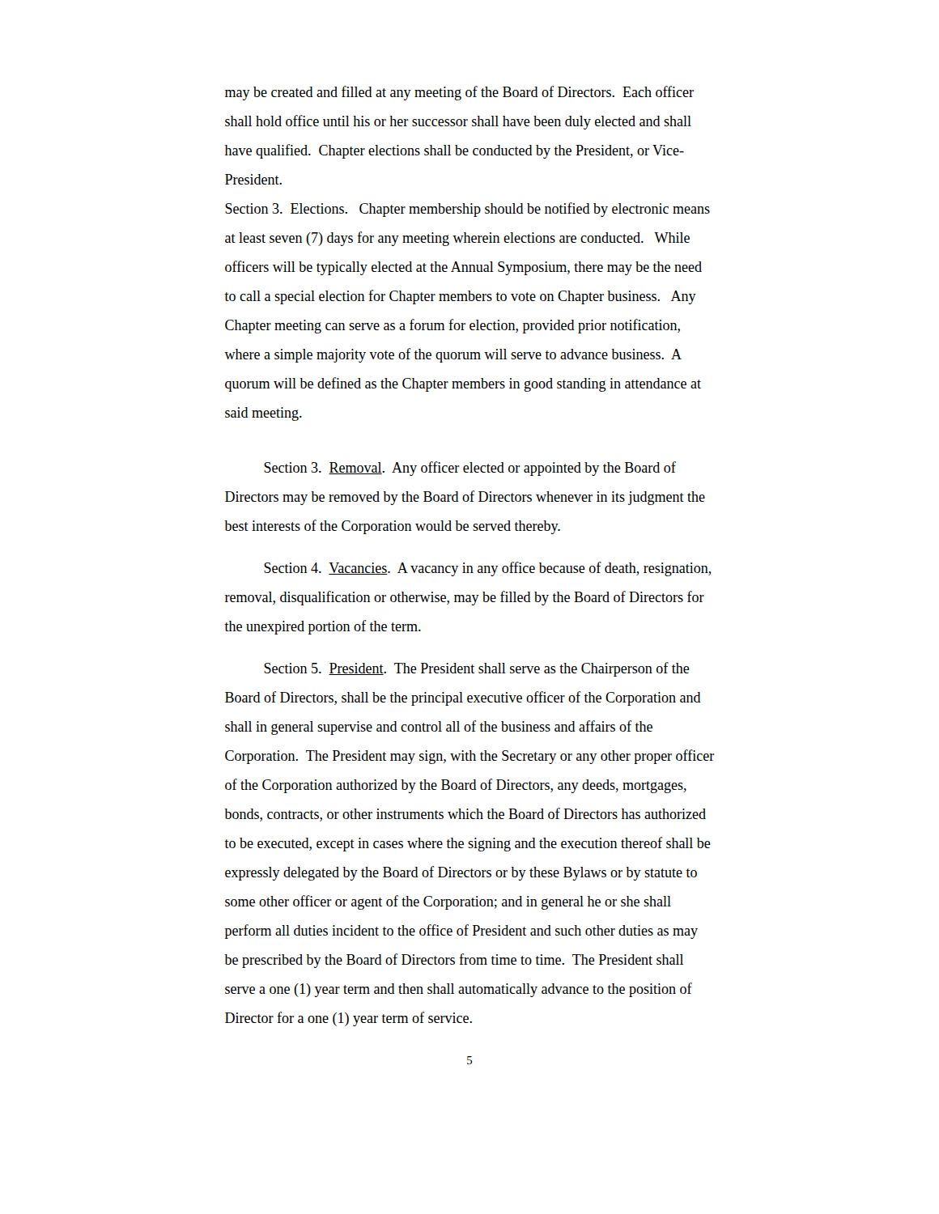may be created and filled at any meeting of the Board of Directors. Each officer shall hold office until his or her successor shall have been duly elected and shall have qualified. Chapter elections shall be conducted by the President, or Vice-President.
Section 3. Elections. Chapter membership should be notified by electronic means at least seven (7) days for any meeting wherein elections are conducted. While officers will be typically elected at the Annual Symposium, there may be the need to call a special election for Chapter members to vote on Chapter business. Any Chapter meeting can serve as a forum for election, provided prior notification, where a simple majority vote of the quorum will serve to advance business. A quorum will be defined as the Chapter members in good standing in attendance at said meeting.
Section 3. Removal. Any officer elected or appointed by the Board of Directors may be removed by the Board of Directors whenever in its judgment the best interests of the Corporation would be served thereby.
Section 4. Vacancies. A vacancy in any office because of death, resignation, removal, disqualification or otherwise, may be filled by the Board of Directors for the unexpired portion of the term.
Section 5. President. The President shall serve as the Chairperson of the Board of Directors, shall be the principal executive officer of the Corporation and shall in general supervise and control all of the business and affairs of the Corporation. The President may sign, with the Secretary or any other proper officer of the Corporation authorized by the Board of Directors, any deeds, mortgages, bonds, contracts, or other instruments which the Board of Directors has authorized to be executed, except in cases where the signing and the execution thereof shall be expressly delegated by the Board of Directors or by these Bylaws or by statute to some other officer or agent of the Corporation; and in general he or she shall perform all duties incident to the office of President and such other duties as may be prescribed by the Board of Directors from time to time. The President shall serve a one (1) year term and then shall automatically advance to the position of Director for a one (1) year term of service.
5